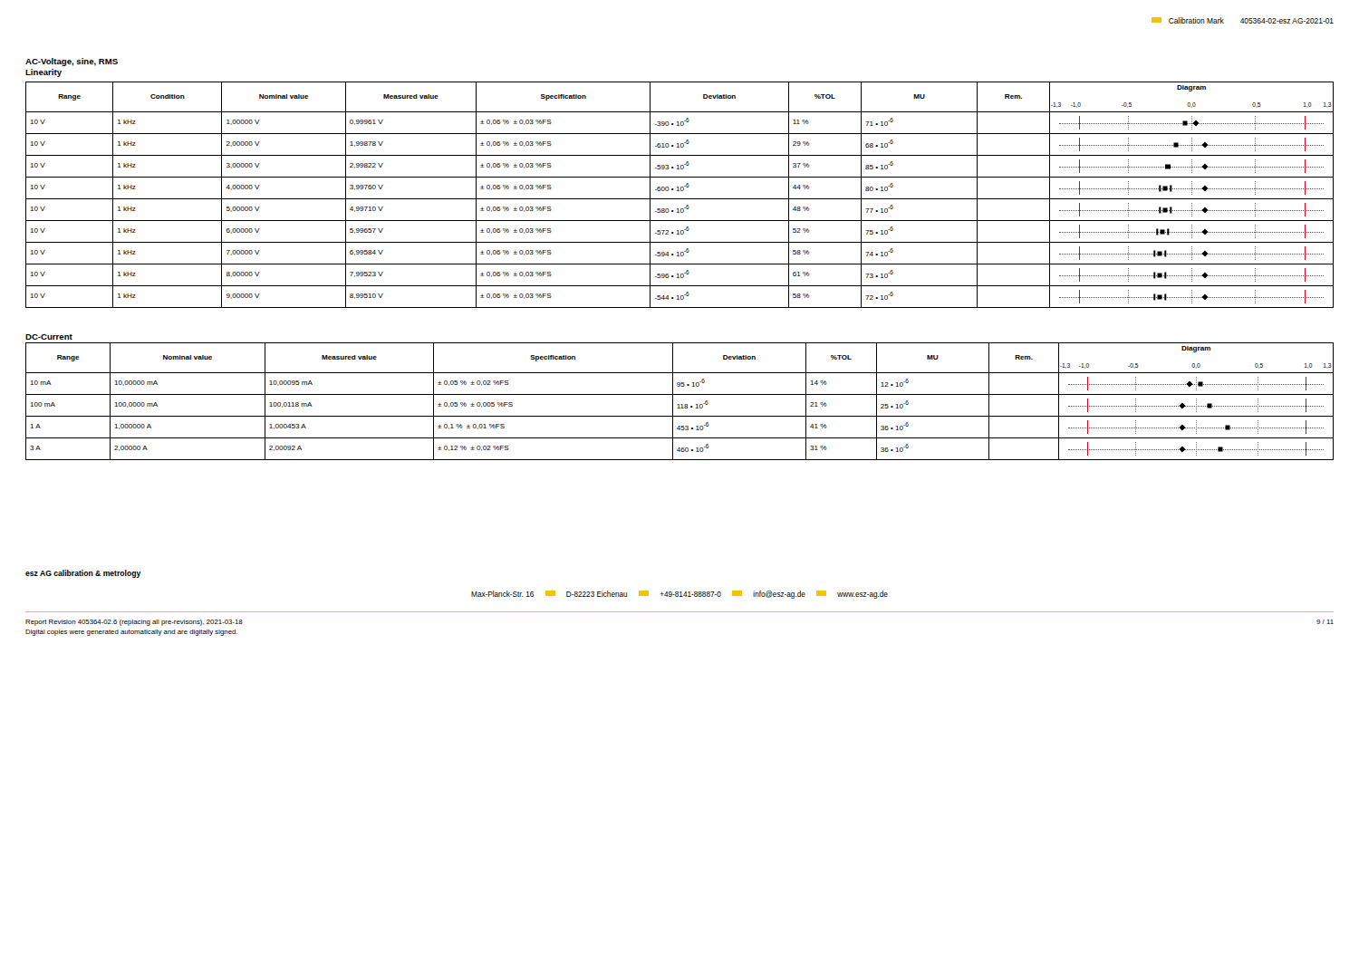Calibration Mark 405364-02-esz AG-2021-01
AC-Voltage, sine, RMS
Linearity
| Range | Condition | Nominal value | Measured value | Specification | Deviation | %TOL | MU | Rem. | Diagram -1,3 -1,0 -0,5 0,0 0,5 1,0 1,3 |
| --- | --- | --- | --- | --- | --- | --- | --- | --- | --- |
| 10 V | 1 kHz | 1,00000 V | 0,99961 V | ± 0,06 % ± 0,03 %FS | -390 • 10 -6 | 11 % | 71 • 10 -6 | | |
| 10 V | 1 kHz | 2,00000 V | 1,99878 V | ± 0,06 % ± 0,03 %FS | -610 • 10 -6 | 29 % | 68 • 10 -6 | | |
| 10 V | 1 kHz | 3,00000 V | 2,99822 V | ± 0,06 % ± 0,03 %FS | -593 • 10 -6 | 37 % | 85 • 10 -6 | | |
| 10 V | 1 kHz | 4,00000 V | 3,99760 V | ± 0,06 % ± 0,03 %FS | -600 • 10 -6 | 44 % | 80 • 10 -6 | | |
| 10 V | 1 kHz | 5,00000 V | 4,99710 V | ± 0,06 % ± 0,03 %FS | -580 • 10 -6 | 48 % | 77 • 10 -6 | | |
| 10 V | 1 kHz | 6,00000 V | 5,99657 V | ± 0,06 % ± 0,03 %FS | -572 • 10 -6 | 52 % | 75 • 10 -6 | | |
| 10 V | 1 kHz | 7,00000 V | 6,99584 V | ± 0,06 % ± 0,03 %FS | -594 • 10 -6 | 58 % | 74 • 10 -6 | | |
| 10 V | 1 kHz | 8,00000 V | 7,99523 V | ± 0,06 % ± 0,03 %FS | -596 • 10 -6 | 61 % | 73 • 10 -6 | | |
| 10 V | 1 kHz | 9,00000 V | 8,99510 V | ± 0,06 % ± 0,03 %FS | -544 • 10 -6 | 58 % | 72 • 10 -6 | | |
DC-Current
| Range | Nominal value | Measured value | Specification | Deviation | %TOL | MU | Rem. | Diagram -1,3 -1,0 -0,5 0,0 0,5 1,0 1,3 |
| --- | --- | --- | --- | --- | --- | --- | --- | --- |
| 10 mA | 10,00000 mA | 10,00095 mA | ± 0,05 % ± 0,02 %FS | 95 • 10 -6 | 14 % | 12 • 10 -6 | | |
| 100 mA | 100,0000 mA | 100,0118 mA | ± 0,05 % ± 0,005 %FS | 118 • 10 -6 | 21 % | 25 • 10 -6 | | |
| 1 A | 1,000000 A | 1,000453 A | ± 0,1 % ± 0,01 %FS | 453 • 10 -6 | 41 % | 36 • 10 -6 | | |
| 3 A | 2,00000 A | 2,00092 A | ± 0,12 % ± 0,02 %FS | 460 • 10 -6 | 31 % | 36 • 10 -6 | | |
esz AG calibration & metrology
Max-Planck-Str. 16 D-82223 Eichenau +49-8141-88887-0 info@esz-ag.de www.esz-ag.de
Report Revision 405364-02.6 (replacing all pre-revisons), 2021-03-18
Digital copies were generated automatically and are digitally signed.
9 / 11